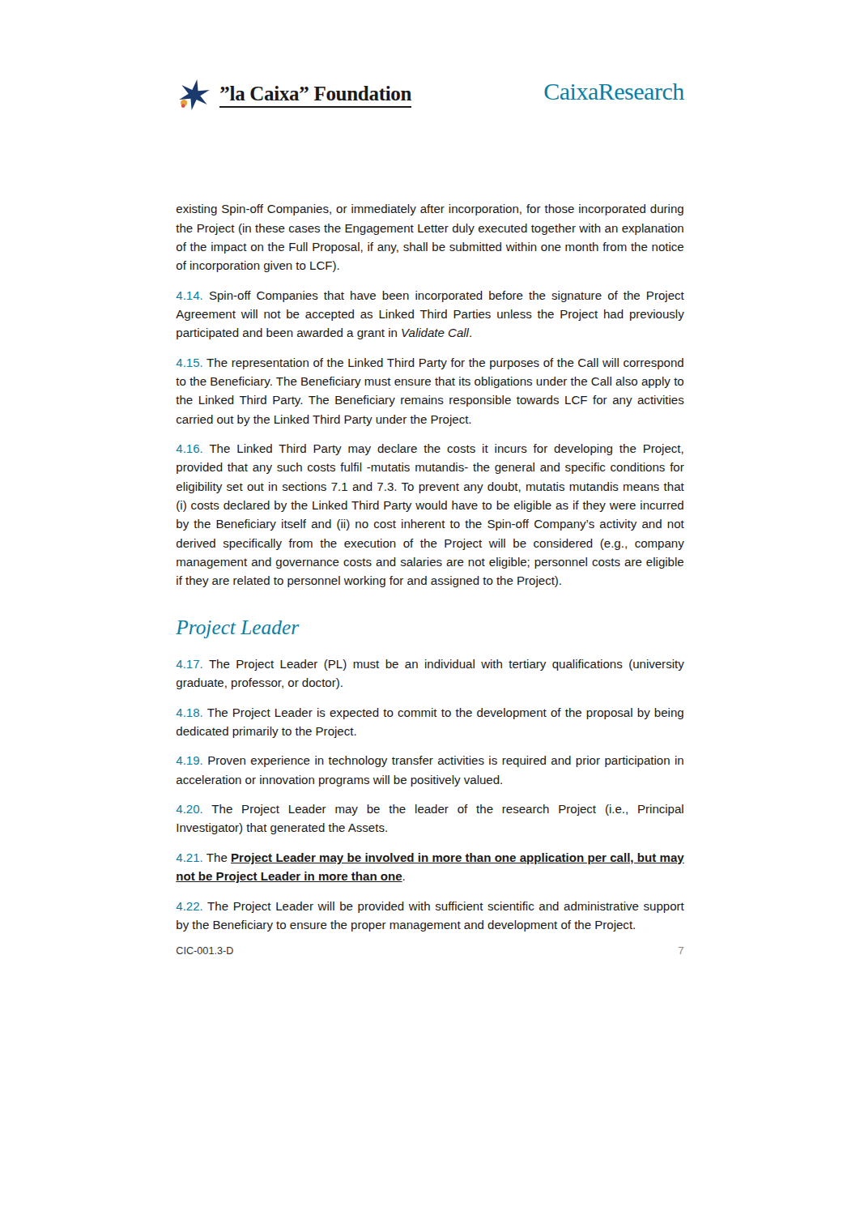”la Caixa” Foundation
Caixa Research
existing Spin-off Companies, or immediately after incorporation, for those incorporated during the Project (in these cases the Engagement Letter duly executed together with an explanation of the impact on the Full Proposal, if any, shall be submitted within one month from the notice of incorporation given to LCF).
4.14. Spin-off Companies that have been incorporated before the signature of the Project Agreement will not be accepted as Linked Third Parties unless the Project had previously participated and been awarded a grant in Validate Call.
4.15. The representation of the Linked Third Party for the purposes of the Call will correspond to the Beneficiary. The Beneficiary must ensure that its obligations under the Call also apply to the Linked Third Party. The Beneficiary remains responsible towards LCF for any activities carried out by the Linked Third Party under the Project.
4.16. The Linked Third Party may declare the costs it incurs for developing the Project, provided that any such costs fulfil -mutatis mutandis- the general and specific conditions for eligibility set out in sections 7.1 and 7.3. To prevent any doubt, mutatis mutandis means that (i) costs declared by the Linked Third Party would have to be eligible as if they were incurred by the Beneficiary itself and (ii) no cost inherent to the Spin-off Company’s activity and not derived specifically from the execution of the Project will be considered (e.g., company management and governance costs and salaries are not eligible; personnel costs are eligible if they are related to personnel working for and assigned to the Project).
Project Leader
4.17. The Project Leader (PL) must be an individual with tertiary qualifications (university graduate, professor, or doctor).
4.18. The Project Leader is expected to commit to the development of the proposal by being dedicated primarily to the Project.
4.19. Proven experience in technology transfer activities is required and prior participation in acceleration or innovation programs will be positively valued.
4.20. The Project Leader may be the leader of the research Project (i.e., Principal Investigator) that generated the Assets.
4.21. The Project Leader may be involved in more than one application per call, but may not be Project Leader in more than one.
4.22. The Project Leader will be provided with sufficient scientific and administrative support by the Beneficiary to ensure the proper management and development of the Project.
CIC-001.3-D 7